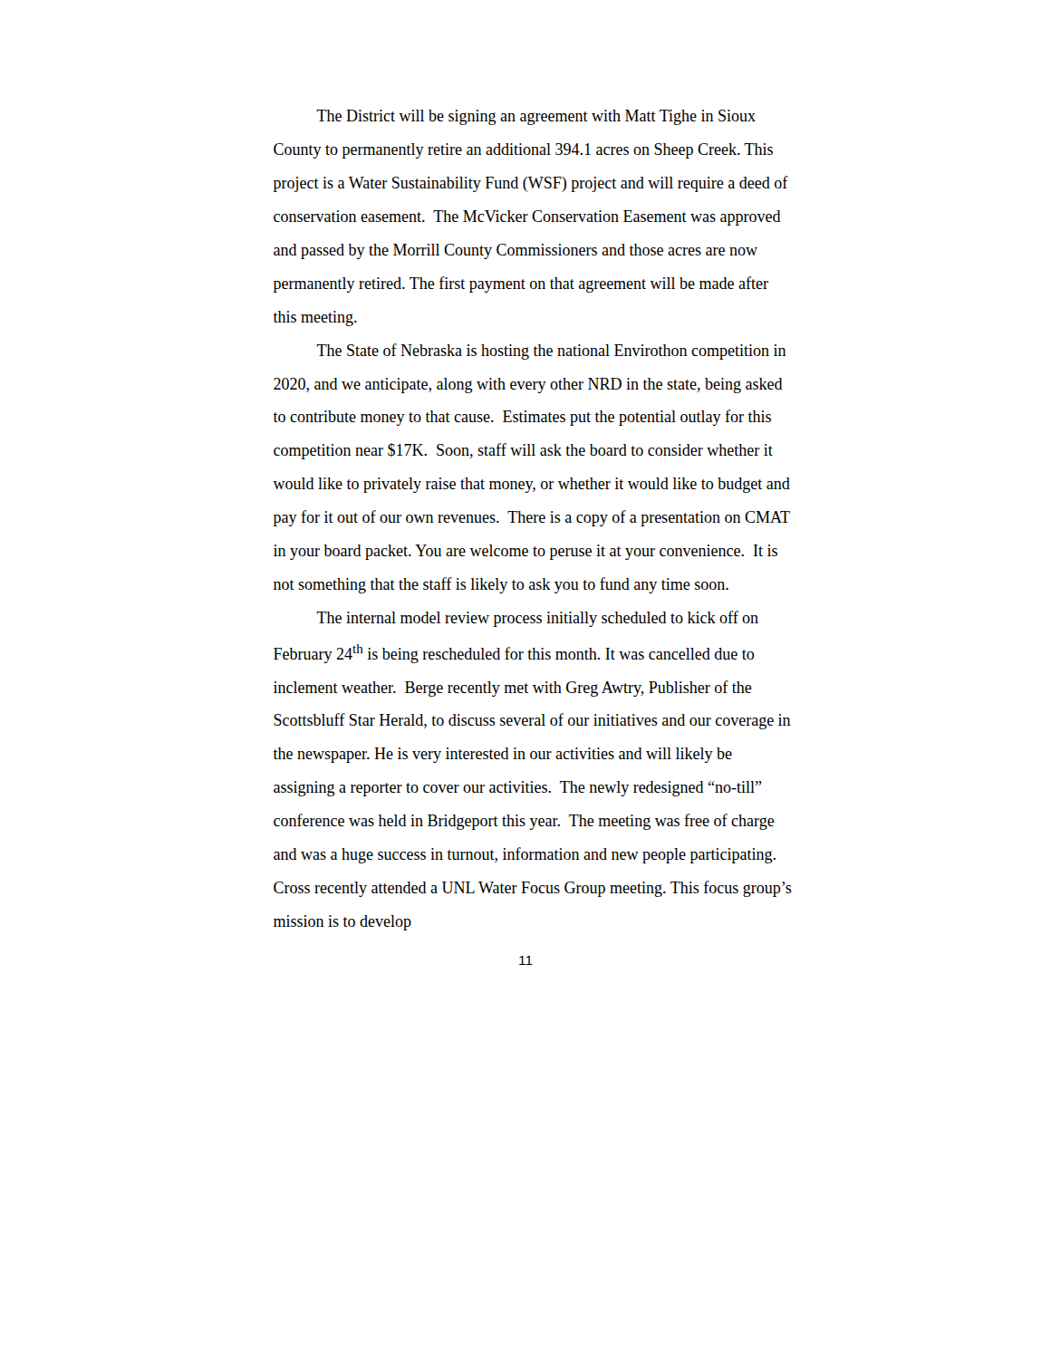The District will be signing an agreement with Matt Tighe in Sioux County to permanently retire an additional 394.1 acres on Sheep Creek. This project is a Water Sustainability Fund (WSF) project and will require a deed of conservation easement. The McVicker Conservation Easement was approved and passed by the Morrill County Commissioners and those acres are now permanently retired. The first payment on that agreement will be made after this meeting.
The State of Nebraska is hosting the national Envirothon competition in 2020, and we anticipate, along with every other NRD in the state, being asked to contribute money to that cause. Estimates put the potential outlay for this competition near $17K. Soon, staff will ask the board to consider whether it would like to privately raise that money, or whether it would like to budget and pay for it out of our own revenues. There is a copy of a presentation on CMAT in your board packet. You are welcome to peruse it at your convenience. It is not something that the staff is likely to ask you to fund any time soon.
The internal model review process initially scheduled to kick off on February 24th is being rescheduled for this month. It was cancelled due to inclement weather. Berge recently met with Greg Awtry, Publisher of the Scottsbluff Star Herald, to discuss several of our initiatives and our coverage in the newspaper. He is very interested in our activities and will likely be assigning a reporter to cover our activities. The newly redesigned “no-till” conference was held in Bridgeport this year. The meeting was free of charge and was a huge success in turnout, information and new people participating. Cross recently attended a UNL Water Focus Group meeting. This focus group’s mission is to develop
11